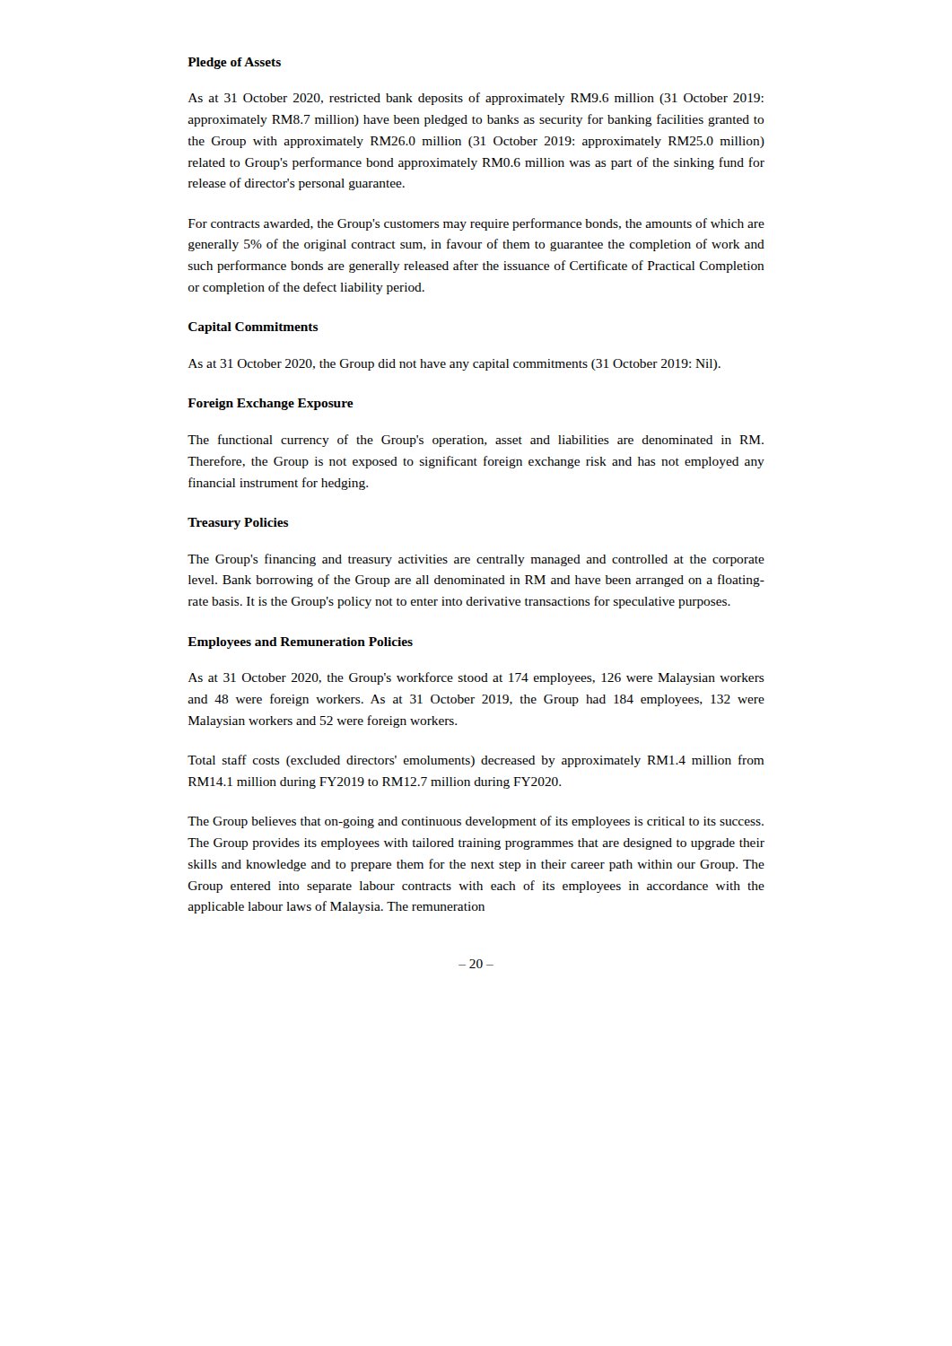Pledge of Assets
As at 31 October 2020, restricted bank deposits of approximately RM9.6 million (31 October 2019: approximately RM8.7 million) have been pledged to banks as security for banking facilities granted to the Group with approximately RM26.0 million (31 October 2019: approximately RM25.0 million) related to Group's performance bond approximately RM0.6 million was as part of the sinking fund for release of director's personal guarantee.
For contracts awarded, the Group's customers may require performance bonds, the amounts of which are generally 5% of the original contract sum, in favour of them to guarantee the completion of work and such performance bonds are generally released after the issuance of Certificate of Practical Completion or completion of the defect liability period.
Capital Commitments
As at 31 October 2020, the Group did not have any capital commitments (31 October 2019: Nil).
Foreign Exchange Exposure
The functional currency of the Group's operation, asset and liabilities are denominated in RM. Therefore, the Group is not exposed to significant foreign exchange risk and has not employed any financial instrument for hedging.
Treasury Policies
The Group's financing and treasury activities are centrally managed and controlled at the corporate level. Bank borrowing of the Group are all denominated in RM and have been arranged on a floating-rate basis. It is the Group's policy not to enter into derivative transactions for speculative purposes.
Employees and Remuneration Policies
As at 31 October 2020, the Group's workforce stood at 174 employees, 126 were Malaysian workers and 48 were foreign workers. As at 31 October 2019, the Group had 184 employees, 132 were Malaysian workers and 52 were foreign workers.
Total staff costs (excluded directors' emoluments) decreased by approximately RM1.4 million from RM14.1 million during FY2019 to RM12.7 million during FY2020.
The Group believes that on-going and continuous development of its employees is critical to its success. The Group provides its employees with tailored training programmes that are designed to upgrade their skills and knowledge and to prepare them for the next step in their career path within our Group. The Group entered into separate labour contracts with each of its employees in accordance with the applicable labour laws of Malaysia. The remuneration
– 20 –